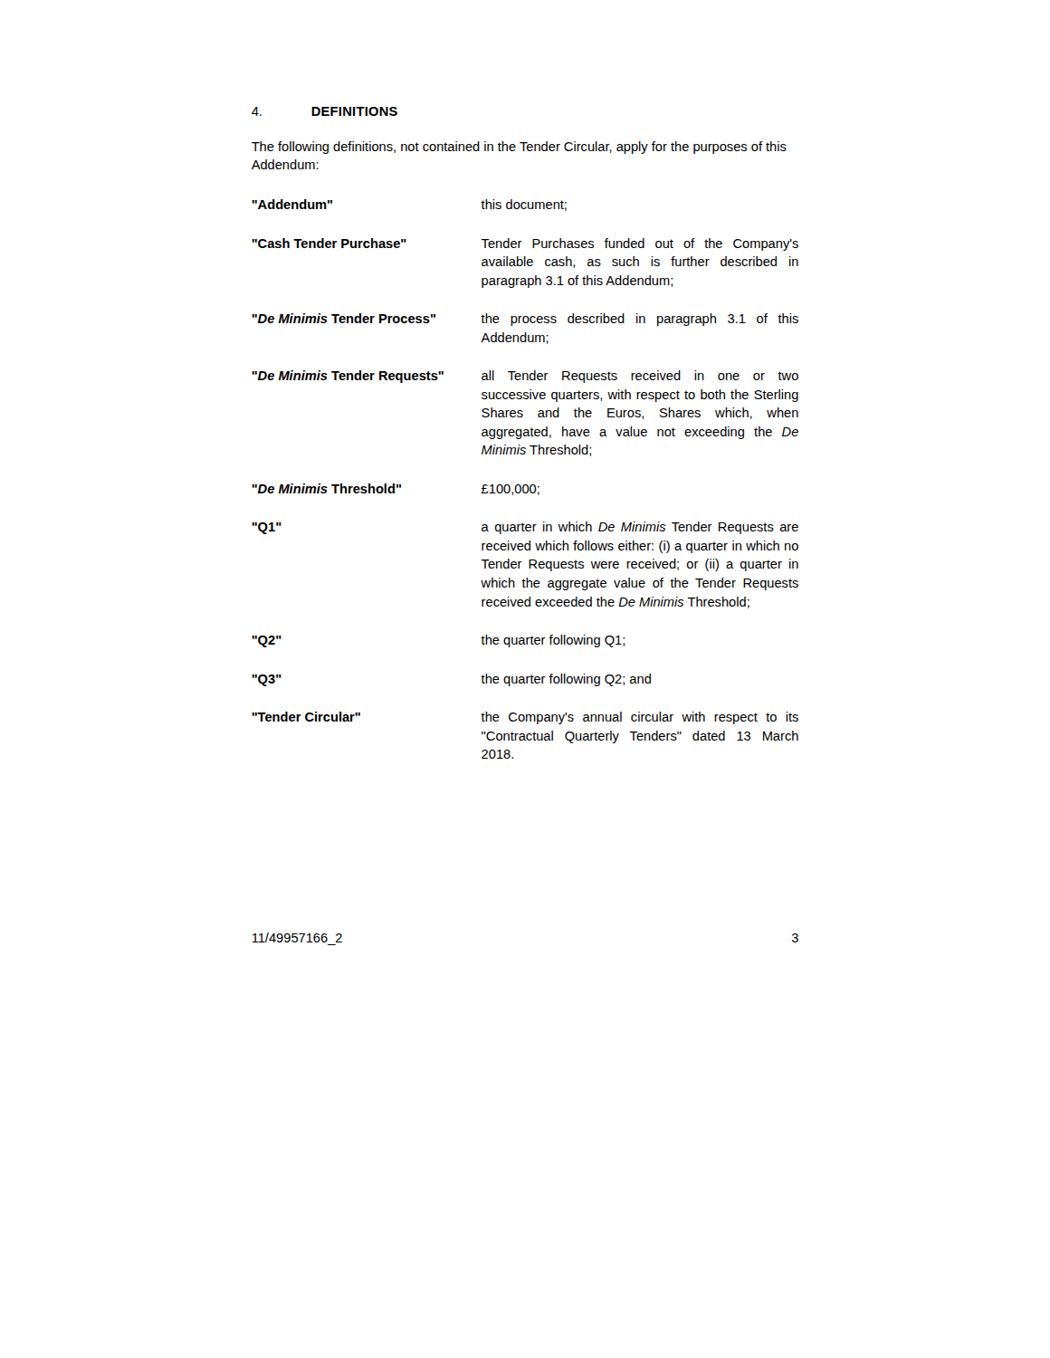4. DEFINITIONS
The following definitions, not contained in the Tender Circular, apply for the purposes of this Addendum:
"Addendum"
this document;
"Cash Tender Purchase"
Tender Purchases funded out of the Company's available cash, as such is further described in paragraph 3.1 of this Addendum;
"De Minimis Tender Process"
the process described in paragraph 3.1 of this Addendum;
"De Minimis Tender Requests"
all Tender Requests received in one or two successive quarters, with respect to both the Sterling Shares and the Euros, Shares which, when aggregated, have a value not exceeding the De Minimis Threshold;
"De Minimis Threshold"
£100,000;
"Q1"
a quarter in which De Minimis Tender Requests are received which follows either: (i) a quarter in which no Tender Requests were received; or (ii) a quarter in which the aggregate value of the Tender Requests received exceeded the De Minimis Threshold;
"Q2"
the quarter following Q1;
"Q3"
the quarter following Q2; and
"Tender Circular"
the Company's annual circular with respect to its "Contractual Quarterly Tenders" dated 13 March 2018.
11/49957166_2
3